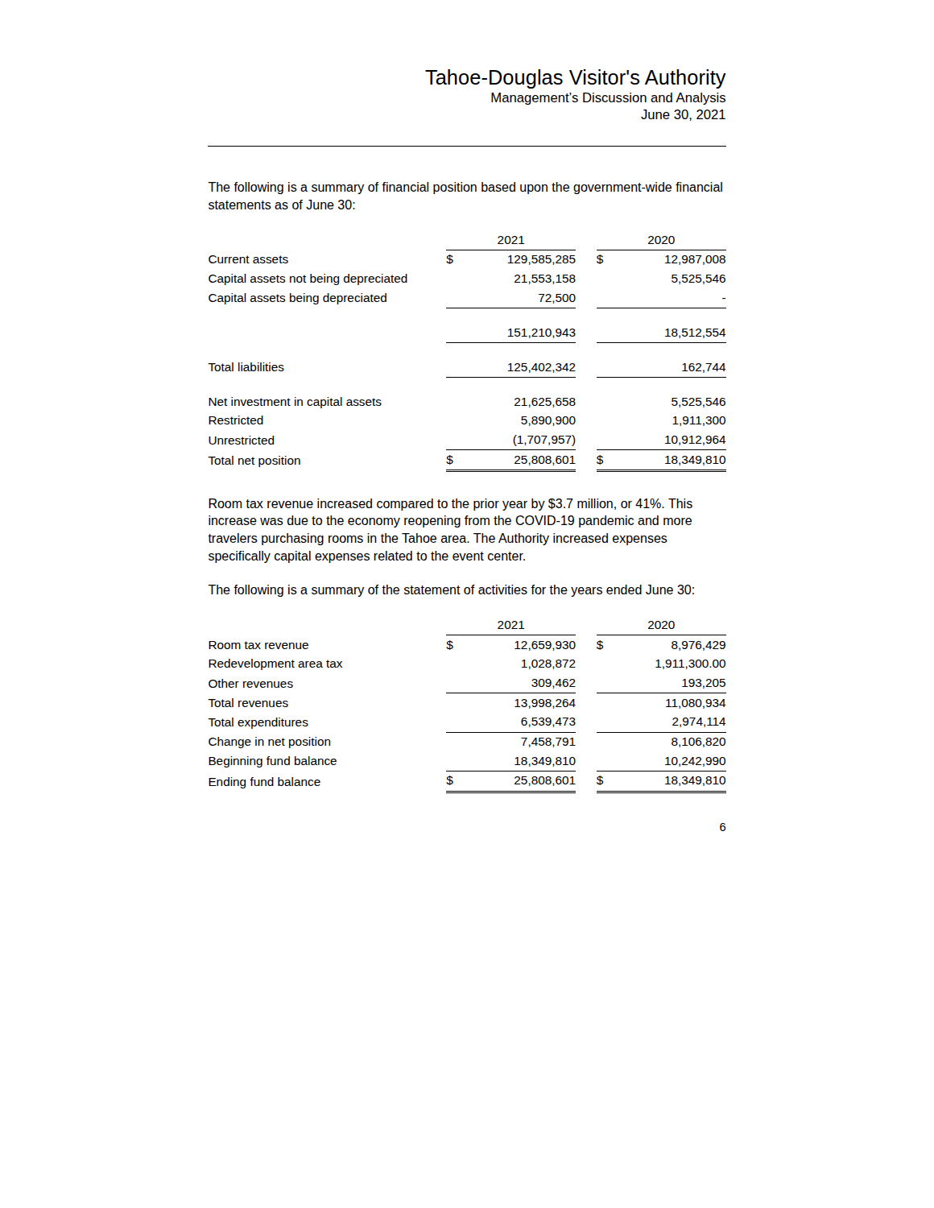Tahoe-Douglas Visitor's Authority
Management’s Discussion and Analysis
June 30, 2021
The following is a summary of financial position based upon the government-wide financial statements as of June 30:
| | 2021 | | 2020 |
| --- | --- | --- | --- |
| Current assets | $ | 129,585,285 | | $ | 12,987,008 |
| Capital assets not being depreciated | | 21,553,158 | | | 5,525,546 |
| Capital assets being depreciated | | 72,500 | | | - |
| | | 151,210,943 | | | 18,512,554 |
| Total liabilities | | 125,402,342 | | | 162,744 |
| Net investment in capital assets | | 21,625,658 | | | 5,525,546 |
| Restricted | | 5,890,900 | | | 1,911,300 |
| Unrestricted | | (1,707,957) | | | 10,912,964 |
| Total net position | $ | 25,808,601 | | $ | 18,349,810 |
Room tax revenue increased compared to the prior year by $3.7 million, or 41%. This increase was due to the economy reopening from the COVID-19 pandemic and more travelers purchasing rooms in the Tahoe area. The Authority increased expenses specifically capital expenses related to the event center.
The following is a summary of the statement of activities for the years ended June 30:
| | 2021 | | 2020 |
| --- | --- | --- | --- |
| Room tax revenue | $ | 12,659,930 | | $ | 8,976,429 |
| Redevelopment area tax | | 1,028,872 | | | 1,911,300.00 |
| Other revenues | | 309,462 | | | 193,205 |
| Total revenues | | 13,998,264 | | | 11,080,934 |
| Total expenditures | | 6,539,473 | | | 2,974,114 |
| Change in net position | | 7,458,791 | | | 8,106,820 |
| Beginning fund balance | | 18,349,810 | | | 10,242,990 |
| Ending fund balance | $ | 25,808,601 | | $ | 18,349,810 |
6